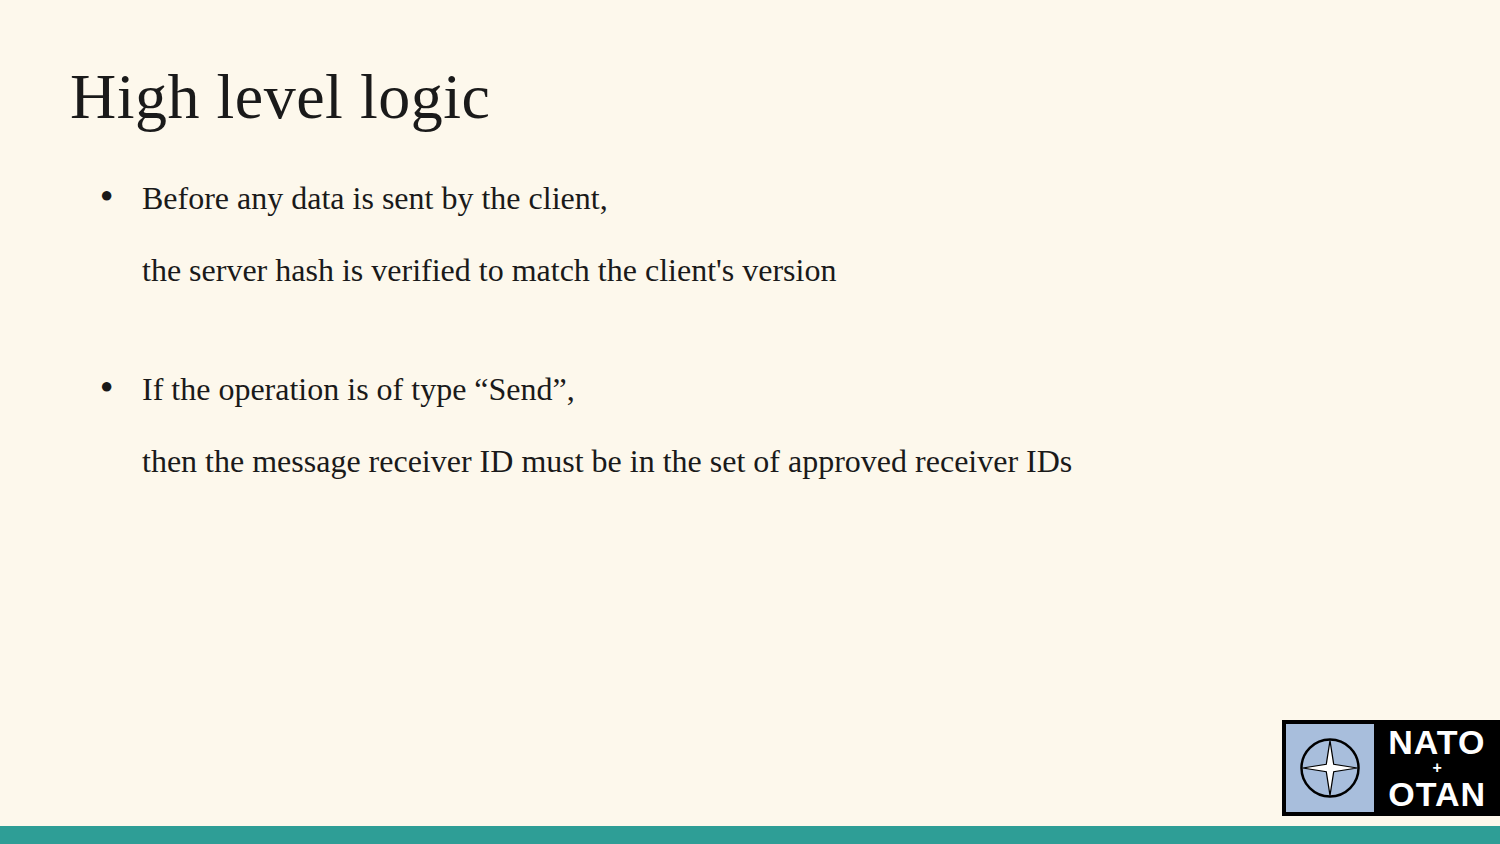High level logic
Before any data is sent by the client, the server hash is verified to match the client's version
If the operation is of type “Send”, then the message receiver ID must be in the set of approved receiver IDs
NATO
+
OTAN